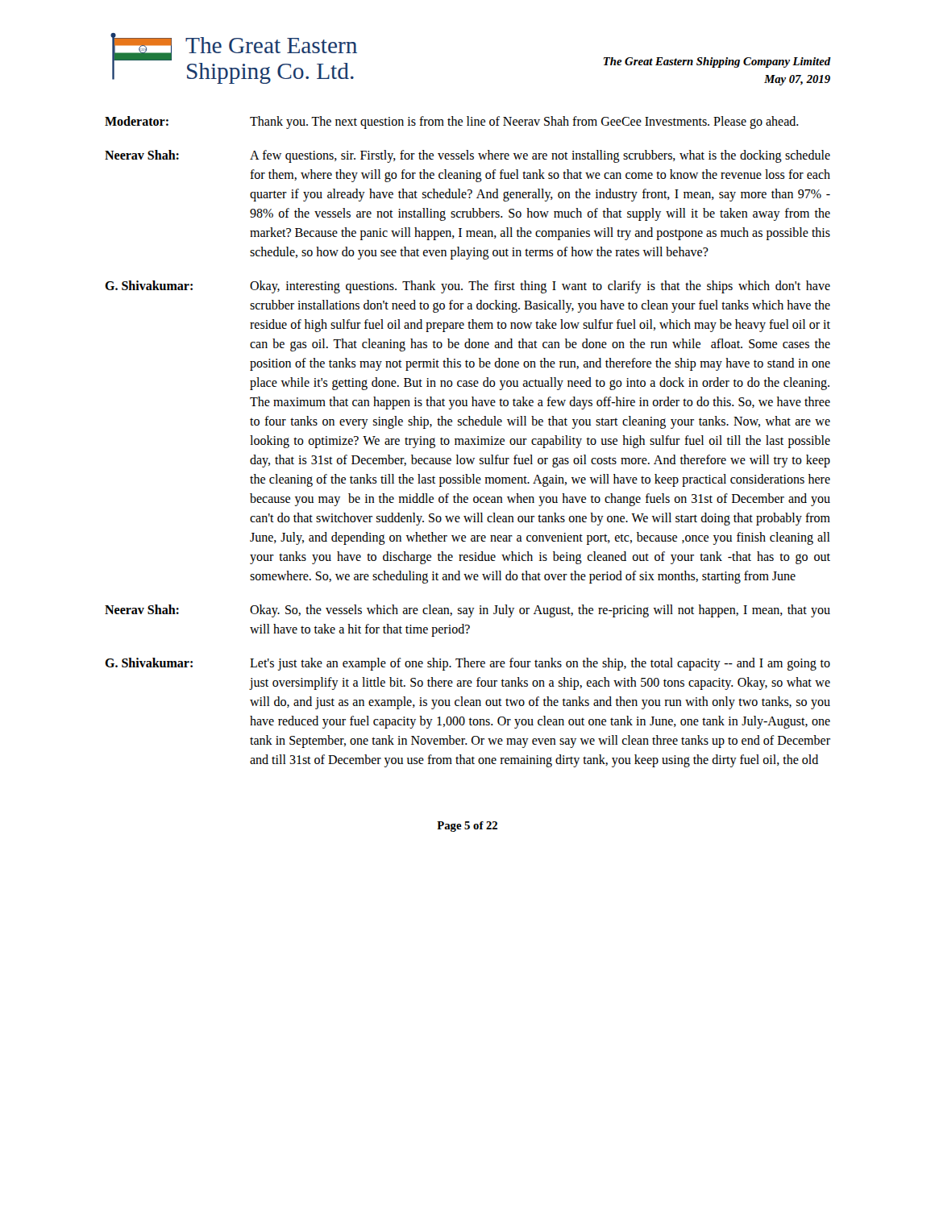GES
The Great Eastern
Shipping Co. Ltd.
The Great Eastern Shipping Company Limited
May 07, 2019
| Moderator: | Thank you. The next question is from the line of Neerav Shah from GeeCee Investments. Please go ahead. |
| Neerav Shah: | A few questions, sir. Firstly, for the vessels where we are not installing scrubbers, what is the docking schedule for them, where they will go for the cleaning of fuel tank so that we can come to know the revenue loss for each quarter if you already have that schedule? And generally, on the industry front, I mean, say more than 97% - 98% of the vessels are not installing scrubbers. So how much of that supply will it be taken away from the market? Because the panic will happen, I mean, all the companies will try and postpone as much as possible this schedule, so how do you see that even playing out in terms of how the rates will behave? |
| G. Shivakumar: | Okay, interesting questions. Thank you. The first thing I want to clarify is that the ships which don't have scrubber installations don't need to go for a docking. Basically, you have to clean your fuel tanks which have the residue of high sulfur fuel oil and prepare them to now take low sulfur fuel oil, which may be heavy fuel oil or it can be gas oil. That cleaning has to be done and that can be done on the run while afloat. Some cases the position of the tanks may not permit this to be done on the run, and therefore the ship may have to stand in one place while it's getting done. But in no case do you actually need to go into a dock in order to do the cleaning. The maximum that can happen is that you have to take a few days off-hire in order to do this. So, we have three to four tanks on every single ship, the schedule will be that you start cleaning your tanks. Now, what are we looking to optimize? We are trying to maximize our capability to use high sulfur fuel oil till the last possible day, that is 31st of December, because low sulfur fuel or gas oil costs more. And therefore we will try to keep the cleaning of the tanks till the last possible moment. Again, we will have to keep practical considerations here because you may be in the middle of the ocean when you have to change fuels on 31st of December and you can't do that switchover suddenly. So we will clean our tanks one by one. We will start doing that probably from June, July, and depending on whether we are near a convenient port, etc, because ,once you finish cleaning all your tanks you have to discharge the residue which is being cleaned out of your tank -that has to go out somewhere. So, we are scheduling it and we will do that over the period of six months, starting from June |
| Neerav Shah: | Okay. So, the vessels which are clean, say in July or August, the re-pricing will not happen, I mean, that you will have to take a hit for that time period? |
| G. Shivakumar: | Let's just take an example of one ship. There are four tanks on the ship, the total capacity -- and I am going to just oversimplify it a little bit. So there are four tanks on a ship, each with 500 tons capacity. Okay, so what we will do, and just as an example, is you clean out two of the tanks and then you run with only two tanks, so you have reduced your fuel capacity by 1,000 tons. Or you clean out one tank in June, one tank in July-August, one tank in September, one tank in November. Or we may even say we will clean three tanks up to end of December and till 31st of December you use from that one remaining dirty tank, you keep using the dirty fuel oil, the old |
Page 5 of 22